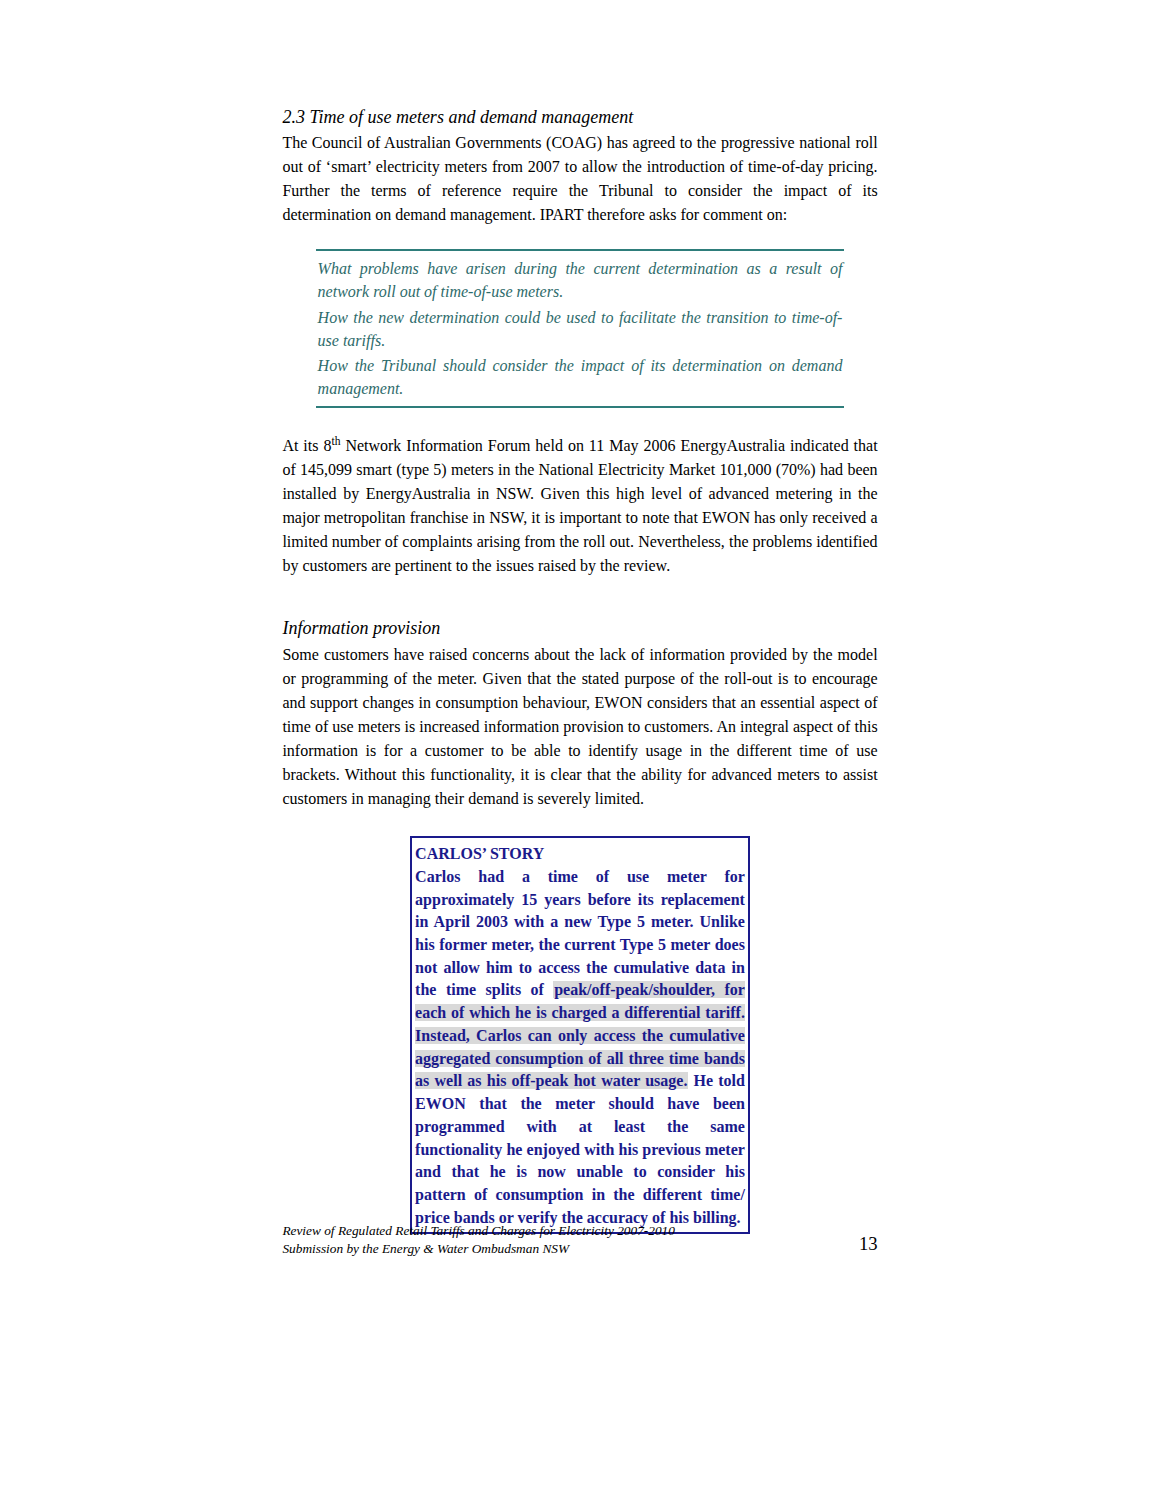2.3 Time of use meters and demand management
The Council of Australian Governments (COAG) has agreed to the progressive national roll out of ‘smart’ electricity meters from 2007 to allow the introduction of time-of-day pricing. Further the terms of reference require the Tribunal to consider the impact of its determination on demand management. IPART therefore asks for comment on:
What problems have arisen during the current determination as a result of network roll out of time-of-use meters.
How the new determination could be used to facilitate the transition to time-of-use tariffs.
How the Tribunal should consider the impact of its determination on demand management.
At its 8th Network Information Forum held on 11 May 2006 EnergyAustralia indicated that of 145,099 smart (type 5) meters in the National Electricity Market 101,000 (70%) had been installed by EnergyAustralia in NSW. Given this high level of advanced metering in the major metropolitan franchise in NSW, it is important to note that EWON has only received a limited number of complaints arising from the roll out. Nevertheless, the problems identified by customers are pertinent to the issues raised by the review.
Information provision
Some customers have raised concerns about the lack of information provided by the model or programming of the meter. Given that the stated purpose of the roll-out is to encourage and support changes in consumption behaviour, EWON considers that an essential aspect of time of use meters is increased information provision to customers. An integral aspect of this information is for a customer to be able to identify usage in the different time of use brackets. Without this functionality, it is clear that the ability for advanced meters to assist customers in managing their demand is severely limited.
CARLOS’ STORY
Carlos had a time of use meter for approximately 15 years before its replacement in April 2003 with a new Type 5 meter. Unlike his former meter, the current Type 5 meter does not allow him to access the cumulative data in the time splits of peak/off-peak/shoulder, for each of which he is charged a differential tariff. Instead, Carlos can only access the cumulative aggregated consumption of all three time bands as well as his off-peak hot water usage. He told EWON that the meter should have been programmed with at least the same functionality he enjoyed with his previous meter and that he is now unable to consider his pattern of consumption in the different time/ price bands or verify the accuracy of his billing.
Review of Regulated Retail Tariffs and Charges for Electricity 2007-2010
Submission by the Energy & Water Ombudsman NSW
13